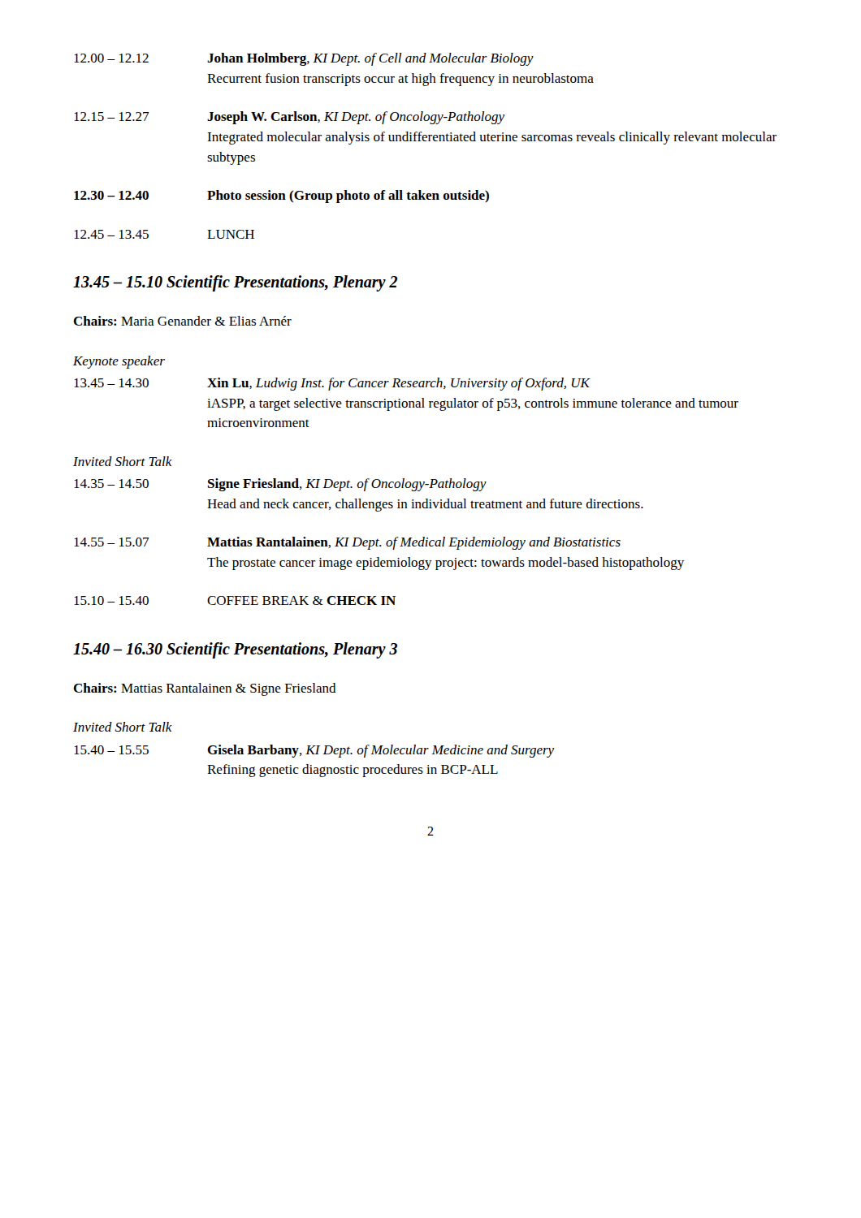12.00 – 12.12
Johan Holmberg, KI Dept. of Cell and Molecular Biology Recurrent fusion transcripts occur at high frequency in neuroblastoma
12.15 – 12.27
Joseph W. Carlson, KI Dept. of Oncology-Pathology Integrated molecular analysis of undifferentiated uterine sarcomas reveals clinically relevant molecular subtypes
12.30 – 12.40 Photo session (Group photo of all taken outside)
12.45 – 13.45 LUNCH
13.45 – 15.10 Scientific Presentations, Plenary 2
Chairs: Maria Genander & Elias Arnér
Keynote speaker
13.45 – 14.30
Xin Lu, Ludwig Inst. for Cancer Research, University of Oxford, UK iASPP, a target selective transcriptional regulator of p53, controls immune tolerance and tumour microenvironment
Invited Short Talk
14.35 – 14.50
Signe Friesland, KI Dept. of Oncology-Pathology Head and neck cancer, challenges in individual treatment and future directions.
14.55 – 15.07
Mattias Rantalainen, KI Dept. of Medical Epidemiology and Biostatistics The prostate cancer image epidemiology project: towards model-based histopathology
15.10 – 15.40 COFFEE BREAK & CHECK IN
15.40 – 16.30 Scientific Presentations, Plenary 3
Chairs: Mattias Rantalainen & Signe Friesland
Invited Short Talk
15.40 – 15.55
Gisela Barbany, KI Dept. of Molecular Medicine and Surgery Refining genetic diagnostic procedures in BCP-ALL
2